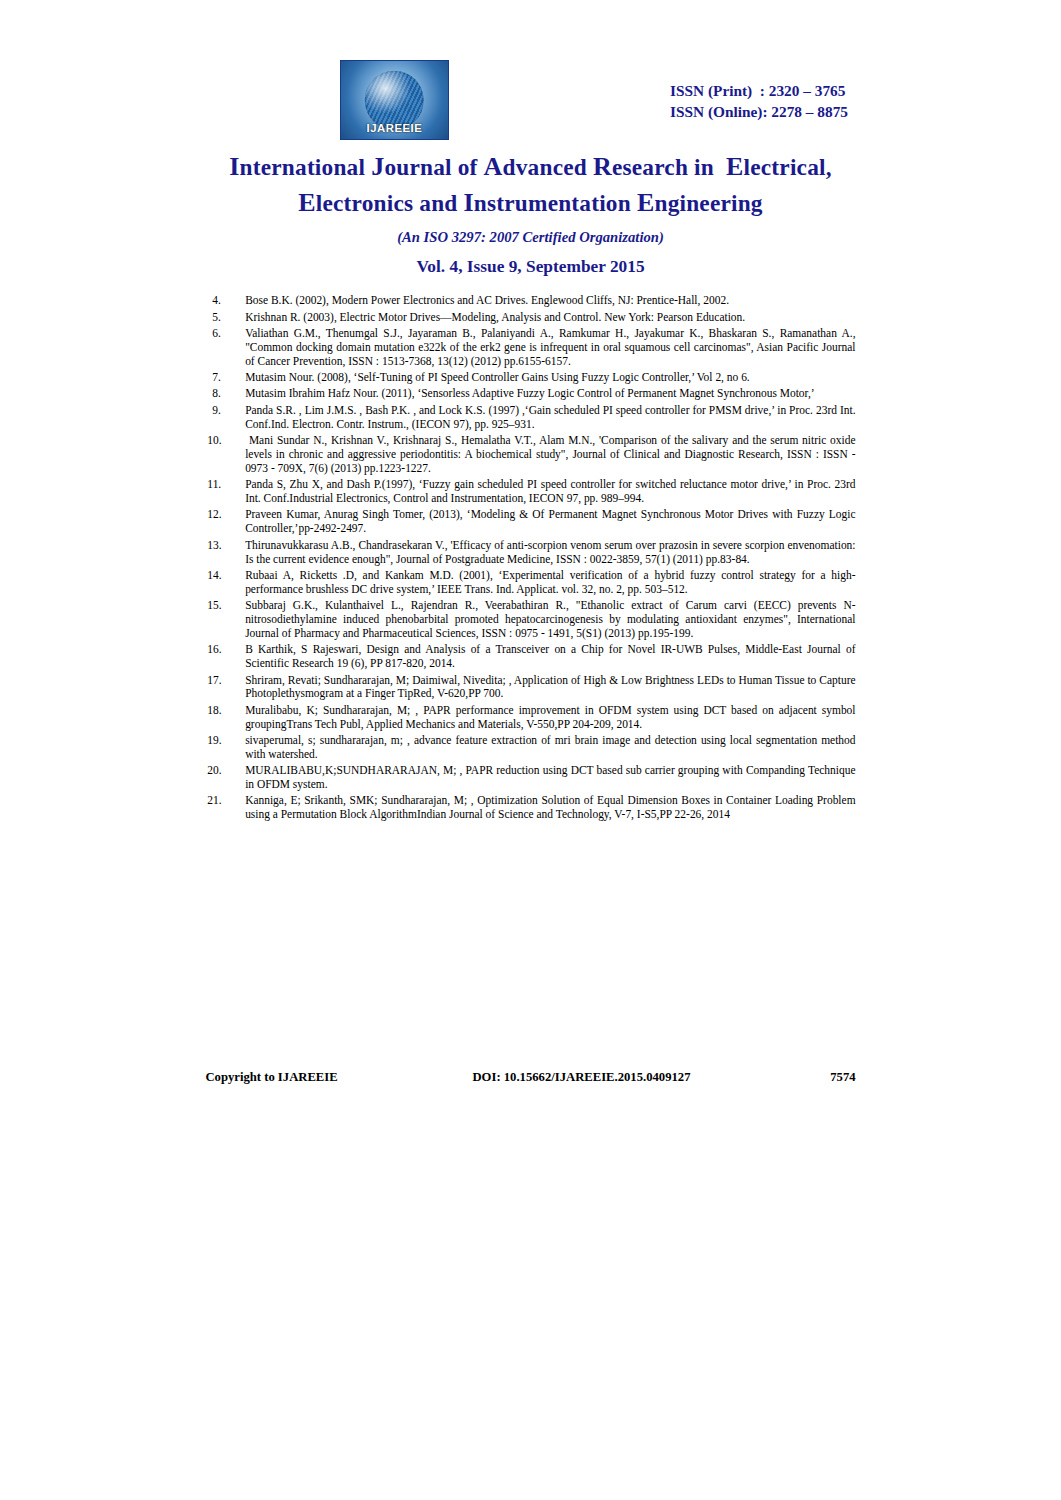IJAREEIE
ISSN (Print) : 2320 – 3765
ISSN (Online): 2278 – 8875
International Journal of Advanced Research in Electrical,
Electronics and Instrumentation Engineering
(An ISO 3297: 2007 Certified Organization)
Vol. 4, Issue 9, September 2015
Bose B.K. (2002), Modern Power Electronics and AC Drives. Englewood Cliffs, NJ: Prentice-Hall, 2002.
Krishnan R. (2003), Electric Motor Drives—Modeling, Analysis and Control. New York: Pearson Education.
Valiathan G.M., Thenumgal S.J., Jayaraman B., Palaniyandi A., Ramkumar H., Jayakumar K., Bhaskaran S., Ramanathan A., "Common docking domain mutation e322k of the erk2 gene is infrequent in oral squamous cell carcinomas", Asian Pacific Journal of Cancer Prevention, ISSN : 1513-7368, 13(12) (2012) pp.6155-6157.
Mutasim Nour. (2008), ‘Self-Tuning of PI Speed Controller Gains Using Fuzzy Logic Controller,’ Vol 2, no 6.
Mutasim Ibrahim Hafz Nour. (2011), ‘Sensorless Adaptive Fuzzy Logic Control of Permanent Magnet Synchronous Motor,’
Panda S.R. , Lim J.M.S. , Bash P.K. , and Lock K.S. (1997) ,‘Gain scheduled PI speed controller for PMSM drive,’ in Proc. 23rd Int. Conf.Ind. Electron. Contr. Instrum., (IECON 97), pp. 925–931.
Mani Sundar N., Krishnan V., Krishnaraj S., Hemalatha V.T., Alam M.N., 'Comparison of the salivary and the serum nitric oxide levels in chronic and aggressive periodontitis: A biochemical study", Journal of Clinical and Diagnostic Research, ISSN : ISSN - 0973 - 709X, 7(6) (2013) pp.1223-1227.
Panda S, Zhu X, and Dash P.(1997), ‘Fuzzy gain scheduled PI speed controller for switched reluctance motor drive,’ in Proc. 23rd Int. Conf.Industrial Electronics, Control and Instrumentation, IECON 97, pp. 989–994.
Praveen Kumar, Anurag Singh Tomer, (2013), ‘Modeling & Of Permanent Magnet Synchronous Motor Drives with Fuzzy Logic Controller,’pp-2492-2497.
Thirunavukkarasu A.B., Chandrasekaran V., 'Efficacy of anti-scorpion venom serum over prazosin in severe scorpion envenomation: Is the current evidence enough", Journal of Postgraduate Medicine, ISSN : 0022-3859, 57(1) (2011) pp.83-84.
Rubaai A, Ricketts .D, and Kankam M.D. (2001), ‘Experimental verification of a hybrid fuzzy control strategy for a high-performance brushless DC drive system,’ IEEE Trans. Ind. Applicat. vol. 32, no. 2, pp. 503–512.
Subbaraj G.K., Kulanthaivel L., Rajendran R., Veerabathiran R., "Ethanolic extract of Carum carvi (EECC) prevents N-nitrosodiethylamine induced phenobarbital promoted hepatocarcinogenesis by modulating antioxidant enzymes", International Journal of Pharmacy and Pharmaceutical Sciences, ISSN : 0975 - 1491, 5(S1) (2013) pp.195-199.
B Karthik, S Rajeswari, Design and Analysis of a Transceiver on a Chip for Novel IR-UWB Pulses, Middle-East Journal of Scientific Research 19 (6), PP 817-820, 2014.
Shriram, Revati; Sundhararajan, M; Daimiwal, Nivedita; , Application of High & Low Brightness LEDs to Human Tissue to Capture Photoplethysmogram at a Finger TipRed, V-620,PP 700.
Muralibabu, K; Sundhararajan, M; , PAPR performance improvement in OFDM system using DCT based on adjacent symbol groupingTrans Tech Publ, Applied Mechanics and Materials, V-550,PP 204-209, 2014.
sivaperumal, s; sundhararajan, m; , advance feature extraction of mri brain image and detection using local segmentation method with watershed.
MURALIBABU,K;SUNDHARARAJAN, M; , PAPR reduction using DCT based sub carrier grouping with Companding Technique in OFDM system.
Kanniga, E; Srikanth, SMK; Sundhararajan, M; , Optimization Solution of Equal Dimension Boxes in Container Loading Problem using a Permutation Block AlgorithmIndian Journal of Science and Technology, V-7, I-S5,PP 22-26, 2014
Copyright to IJAREEIE
DOI: 10.15662/IJAREEIE.2015.0409127
7574